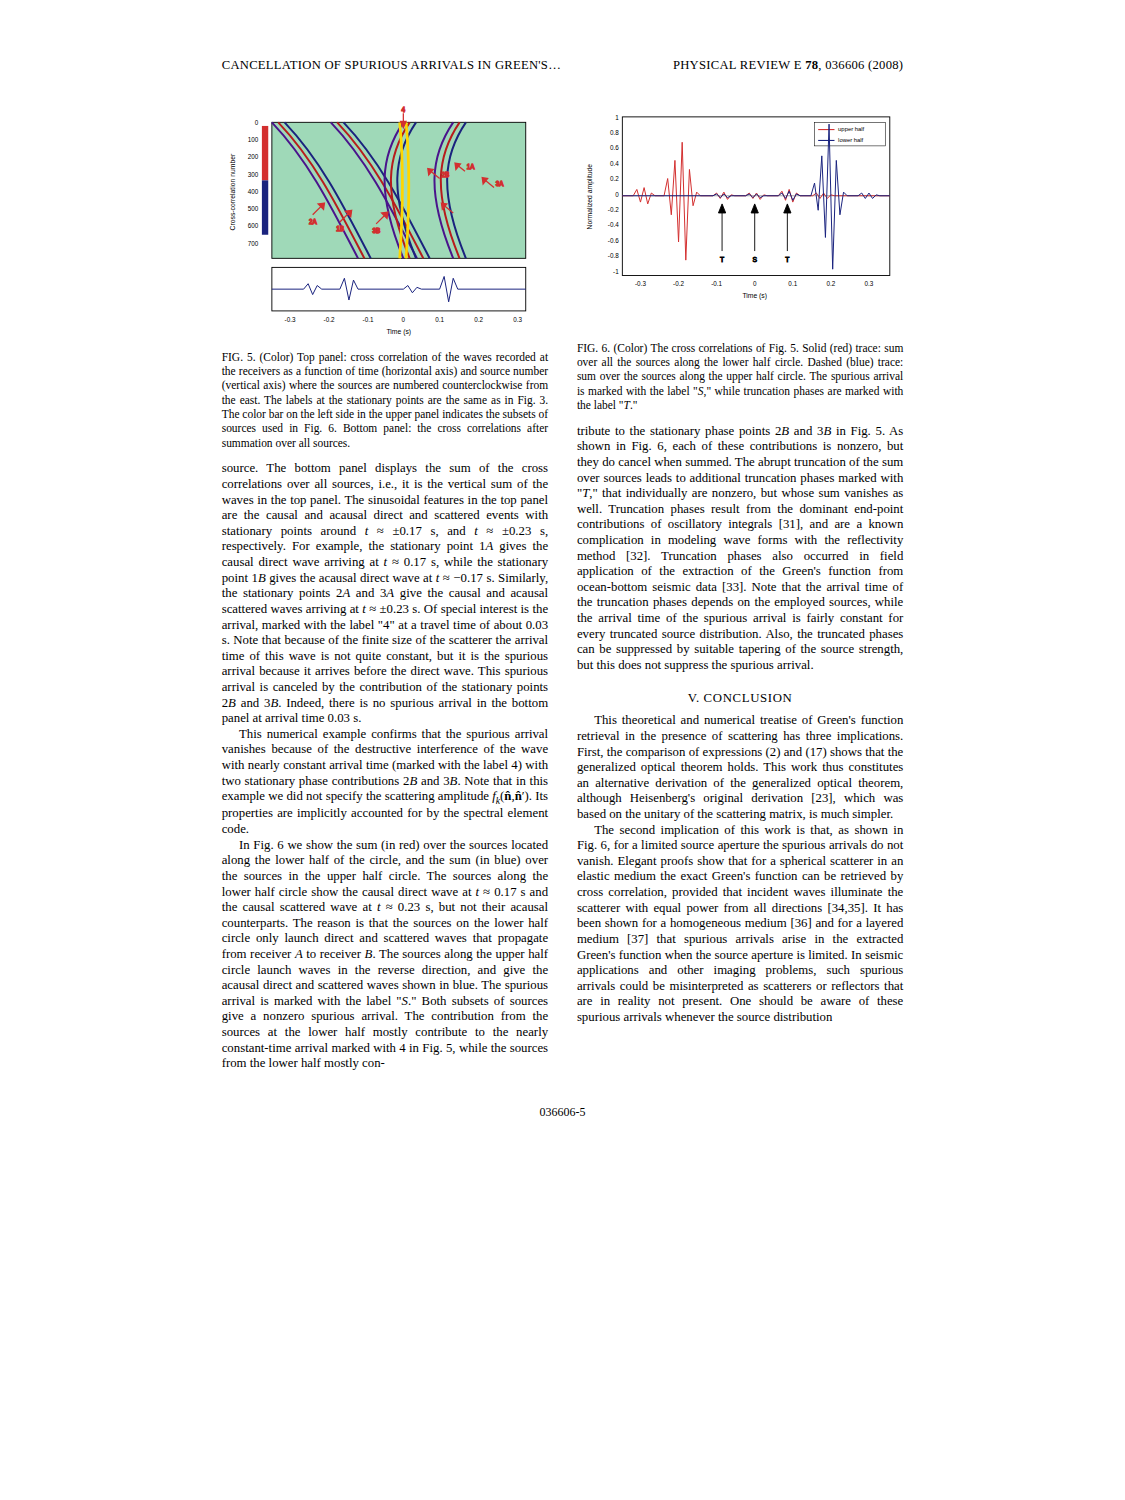Cancellation of spurious arrivals in Green's…
Physical Review E 78, 036606 (2008)
0 100 200 300 400 500 600 700 Cross-correlation number 4 2A 1B 3B 2B 1A 3A -0.3 -0.2 -0.1 0 0.1 0.2 0.3 Time (s)
FIG. 5. (Color) Top panel: cross correlation of the waves recorded at the receivers as a function of time (horizontal axis) and source number (vertical axis) where the sources are numbered counterclockwise from the east. The labels at the stationary points are the same as in Fig. 3. The color bar on the left side in the upper panel indicates the subsets of sources used in Fig. 6. Bottom panel: the cross correlations after summation over all sources.
source. The bottom panel displays the sum of the cross correlations over all sources, i.e., it is the vertical sum of the waves in the top panel. The sinusoidal features in the top panel are the causal and acausal direct and scattered events with stationary points around t ≈ ±0.17 s, and t ≈ ±0.23 s, respectively. For example, the stationary point 1A gives the causal direct wave arriving at t ≈ 0.17 s, while the stationary point 1B gives the acausal direct wave at t ≈ −0.17 s. Similarly, the stationary points 2A and 3A give the causal and acausal scattered waves arriving at t ≈ ±0.23 s. Of special interest is the arrival, marked with the label "4" at a travel time of about 0.03 s. Note that because of the finite size of the scatterer the arrival time of this wave is not quite constant, but it is the spurious arrival because it arrives before the direct wave. This spurious arrival is canceled by the contribution of the stationary points 2B and 3B. Indeed, there is no spurious arrival in the bottom panel at arrival time 0.03 s.
This numerical example confirms that the spurious arrival vanishes because of the destructive interference of the wave with nearly constant arrival time (marked with the label 4) with two stationary phase contributions 2B and 3B. Note that in this example we did not specify the scattering amplitude fk(n̂,n̂′). Its properties are implicitly accounted for by the spectral element code.
In Fig. 6 we show the sum (in red) over the sources located along the lower half of the circle, and the sum (in blue) over the sources in the upper half circle. The sources along the lower half circle show the causal direct wave at t ≈ 0.17 s and the causal scattered wave at t ≈ 0.23 s, but not their acausal counterparts. The reason is that the sources on the lower half circle only launch direct and scattered waves that propagate from receiver A to receiver B. The sources along the upper half circle launch waves in the reverse direction, and give the acausal direct and scattered waves shown in blue. The spurious arrival is marked with the label "S." Both subsets of sources give a nonzero spurious arrival. The contribution from the sources at the lower half mostly contribute to the nearly constant-time arrival marked with 4 in Fig. 5, while the sources from the lower half mostly con-
1 0.8 0.6 0.4 0.2 0 -0.2 -0.4 -0.6 -0.8 -1 Normalized amplitude upper half lower half T S T -0.3 -0.2 -0.1 0 0.1 0.2 0.3 Time (s)
FIG. 6. (Color) The cross correlations of Fig. 5. Solid (red) trace: sum over all the sources along the lower half circle. Dashed (blue) trace: sum over the sources along the upper half circle. The spurious arrival is marked with the label "S," while truncation phases are marked with the label "T."
tribute to the stationary phase points 2B and 3B in Fig. 5. As shown in Fig. 6, each of these contributions is nonzero, but they do cancel when summed. The abrupt truncation of the sum over sources leads to additional truncation phases marked with "T," that individually are nonzero, but whose sum vanishes as well. Truncation phases result from the dominant end-point contributions of oscillatory integrals [31], and are a known complication in modeling wave forms with the reflectivity method [32]. Truncation phases also occurred in field application of the extraction of the Green's function from ocean-bottom seismic data [33]. Note that the arrival time of the truncation phases depends on the employed sources, while the arrival time of the spurious arrival is fairly constant for every truncated source distribution. Also, the truncated phases can be suppressed by suitable tapering of the source strength, but this does not suppress the spurious arrival.
V. Conclusion
This theoretical and numerical treatise of Green's function retrieval in the presence of scattering has three implications. First, the comparison of expressions (2) and (17) shows that the generalized optical theorem holds. This work thus constitutes an alternative derivation of the generalized optical theorem, although Heisenberg's original derivation [23], which was based on the unitary of the scattering matrix, is much simpler.
The second implication of this work is that, as shown in Fig. 6, for a limited source aperture the spurious arrivals do not vanish. Elegant proofs show that for a spherical scatterer in an elastic medium the exact Green's function can be retrieved by cross correlation, provided that incident waves illuminate the scatterer with equal power from all directions [34,35]. It has been shown for a homogeneous medium [36] and for a layered medium [37] that spurious arrivals arise in the extracted Green's function when the source aperture is limited. In seismic applications and other imaging problems, such spurious arrivals could be misinterpreted as scatterers or reflectors that are in reality not present. One should be aware of these spurious arrivals whenever the source distribution
036606-5